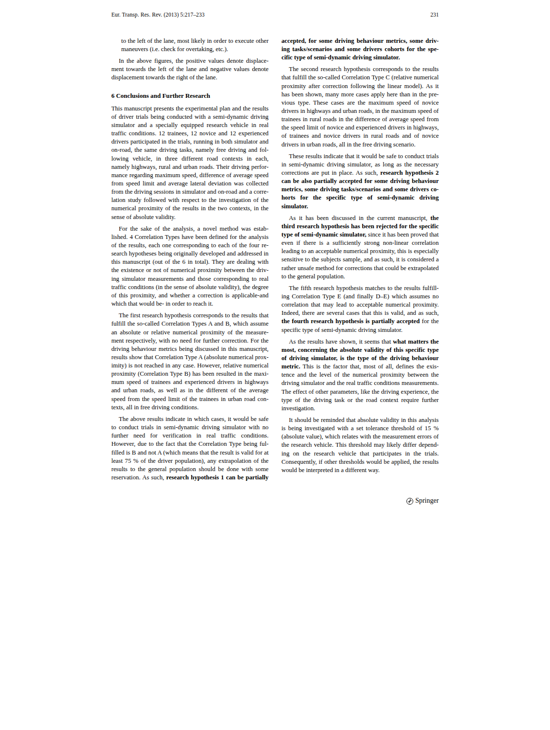Eur. Transp. Res. Rev. (2013) 5:217–233
231
to the left of the lane, most likely in order to execute other maneuvers (i.e. check for overtaking, etc.).
In the above figures, the positive values denote displacement towards the left of the lane and negative values denote displacement towards the right of the lane.
6 Conclusions and Further Research
This manuscript presents the experimental plan and the results of driver trials being conducted with a semi-dynamic driving simulator and a specially equipped research vehicle in real traffic conditions. 12 trainees, 12 novice and 12 experienced drivers participated in the trials, running in both simulator and on-road, the same driving tasks, namely free driving and following vehicle, in three different road contexts in each, namely highways, rural and urban roads. Their driving performance regarding maximum speed, difference of average speed from speed limit and average lateral deviation was collected from the driving sessions in simulator and on-road and a correlation study followed with respect to the investigation of the numerical proximity of the results in the two contexts, in the sense of absolute validity.
For the sake of the analysis, a novel method was established. 4 Correlation Types have been defined for the analysis of the results, each one corresponding to each of the four research hypotheses being originally developed and addressed in this manuscript (out of the 6 in total). They are dealing with the existence or not of numerical proximity between the driving simulator measurements and those corresponding to real traffic conditions (in the sense of absolute validity), the degree of this proximity, and whether a correction is applicable-and which that would be- in order to reach it.
The first research hypothesis corresponds to the results that fulfill the so-called Correlation Types A and B, which assume an absolute or relative numerical proximity of the measurement respectively, with no need for further correction. For the driving behaviour metrics being discussed in this manuscript, results show that Correlation Type A (absolute numerical proximity) is not reached in any case. However, relative numerical proximity (Correlation Type B) has been resulted in the maximum speed of trainees and experienced drivers in highways and urban roads, as well as in the different of the average speed from the speed limit of the trainees in urban road contexts, all in free driving conditions.
The above results indicate in which cases, it would be safe to conduct trials in semi-dynamic driving simulator with no further need for verification in real traffic conditions. However, due to the fact that the Correlation Type being fulfilled is B and not A (which means that the result is valid for at least 75 % of the driver population), any extrapolation of the results to the general population should be done with some reservation. As such, research hypothesis 1 can be partially accepted, for some driving behaviour metrics, some driving tasks/scenarios and some drivers cohorts for the specific type of semi-dynamic driving simulator.
The second research hypothesis corresponds to the results that fulfill the so-called Correlation Type C (relative numerical proximity after correction following the linear model). As it has been shown, many more cases apply here than in the previous type. These cases are the maximum speed of novice drivers in highways and urban roads, in the maximum speed of trainees in rural roads in the difference of average speed from the speed limit of novice and experienced drivers in highways, of trainees and novice drivers in rural roads and of novice drivers in urban roads, all in the free driving scenario.
These results indicate that it would be safe to conduct trials in semi-dynamic driving simulator, as long as the necessary corrections are put in place. As such, research hypothesis 2 can be also partially accepted for some driving behaviour metrics, some driving tasks/scenarios and some drivers cohorts for the specific type of semi-dynamic driving simulator.
As it has been discussed in the current manuscript, the third research hypothesis has been rejected for the specific type of semi-dynamic simulator, since it has been proved that even if there is a sufficiently strong non-linear correlation leading to an acceptable numerical proximity, this is especially sensitive to the subjects sample, and as such, it is considered a rather unsafe method for corrections that could be extrapolated to the general population.
The fifth research hypothesis matches to the results fulfilling Correlation Type E (and finally D–E) which assumes no correlation that may lead to acceptable numerical proximity. Indeed, there are several cases that this is valid, and as such, the fourth research hypothesis is partially accepted for the specific type of semi-dynamic driving simulator.
As the results have shown, it seems that what matters the most, concerning the absolute validity of this specific type of driving simulator, is the type of the driving behaviour metric. This is the factor that, most of all, defines the existence and the level of the numerical proximity between the driving simulator and the real traffic conditions measurements. The effect of other parameters, like the driving experience, the type of the driving task or the road context require further investigation.
It should be reminded that absolute validity in this analysis is being investigated with a set tolerance threshold of 15 % (absolute value), which relates with the measurement errors of the research vehicle. This threshold may likely differ depending on the research vehicle that participates in the trials. Consequently, if other thresholds would be applied, the results would be interpreted in a different way.
Springer